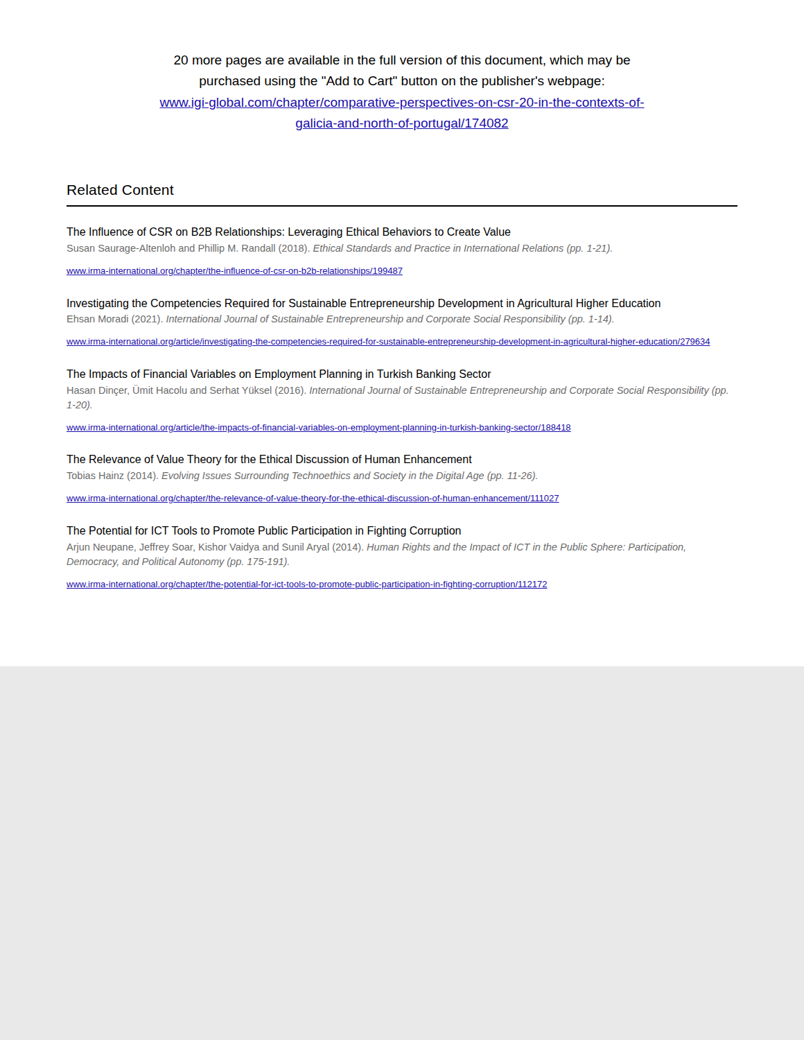20 more pages are available in the full version of this document, which may be purchased using the "Add to Cart" button on the publisher's webpage: www.igi-global.com/chapter/comparative-perspectives-on-csr-20-in-the-contexts-of-galicia-and-north-of-portugal/174082
Related Content
The Influence of CSR on B2B Relationships: Leveraging Ethical Behaviors to Create Value
Susan Saurage-Altenloh and Phillip M. Randall (2018). Ethical Standards and Practice in International Relations (pp. 1-21).
www.irma-international.org/chapter/the-influence-of-csr-on-b2b-relationships/199487
Investigating the Competencies Required for Sustainable Entrepreneurship Development in Agricultural Higher Education
Ehsan Moradi (2021). International Journal of Sustainable Entrepreneurship and Corporate Social Responsibility (pp. 1-14).
www.irma-international.org/article/investigating-the-competencies-required-for-sustainable-entrepreneurship-development-in-agricultural-higher-education/279634
The Impacts of Financial Variables on Employment Planning in Turkish Banking Sector
Hasan Dinçer, Ümit Hacolu and Serhat Yüksel (2016). International Journal of Sustainable Entrepreneurship and Corporate Social Responsibility (pp. 1-20).
www.irma-international.org/article/the-impacts-of-financial-variables-on-employment-planning-in-turkish-banking-sector/188418
The Relevance of Value Theory for the Ethical Discussion of Human Enhancement
Tobias Hainz (2014). Evolving Issues Surrounding Technoethics and Society in the Digital Age (pp. 11-26).
www.irma-international.org/chapter/the-relevance-of-value-theory-for-the-ethical-discussion-of-human-enhancement/111027
The Potential for ICT Tools to Promote Public Participation in Fighting Corruption
Arjun Neupane, Jeffrey Soar, Kishor Vaidya and Sunil Aryal (2014). Human Rights and the Impact of ICT in the Public Sphere: Participation, Democracy, and Political Autonomy (pp. 175-191).
www.irma-international.org/chapter/the-potential-for-ict-tools-to-promote-public-participation-in-fighting-corruption/112172